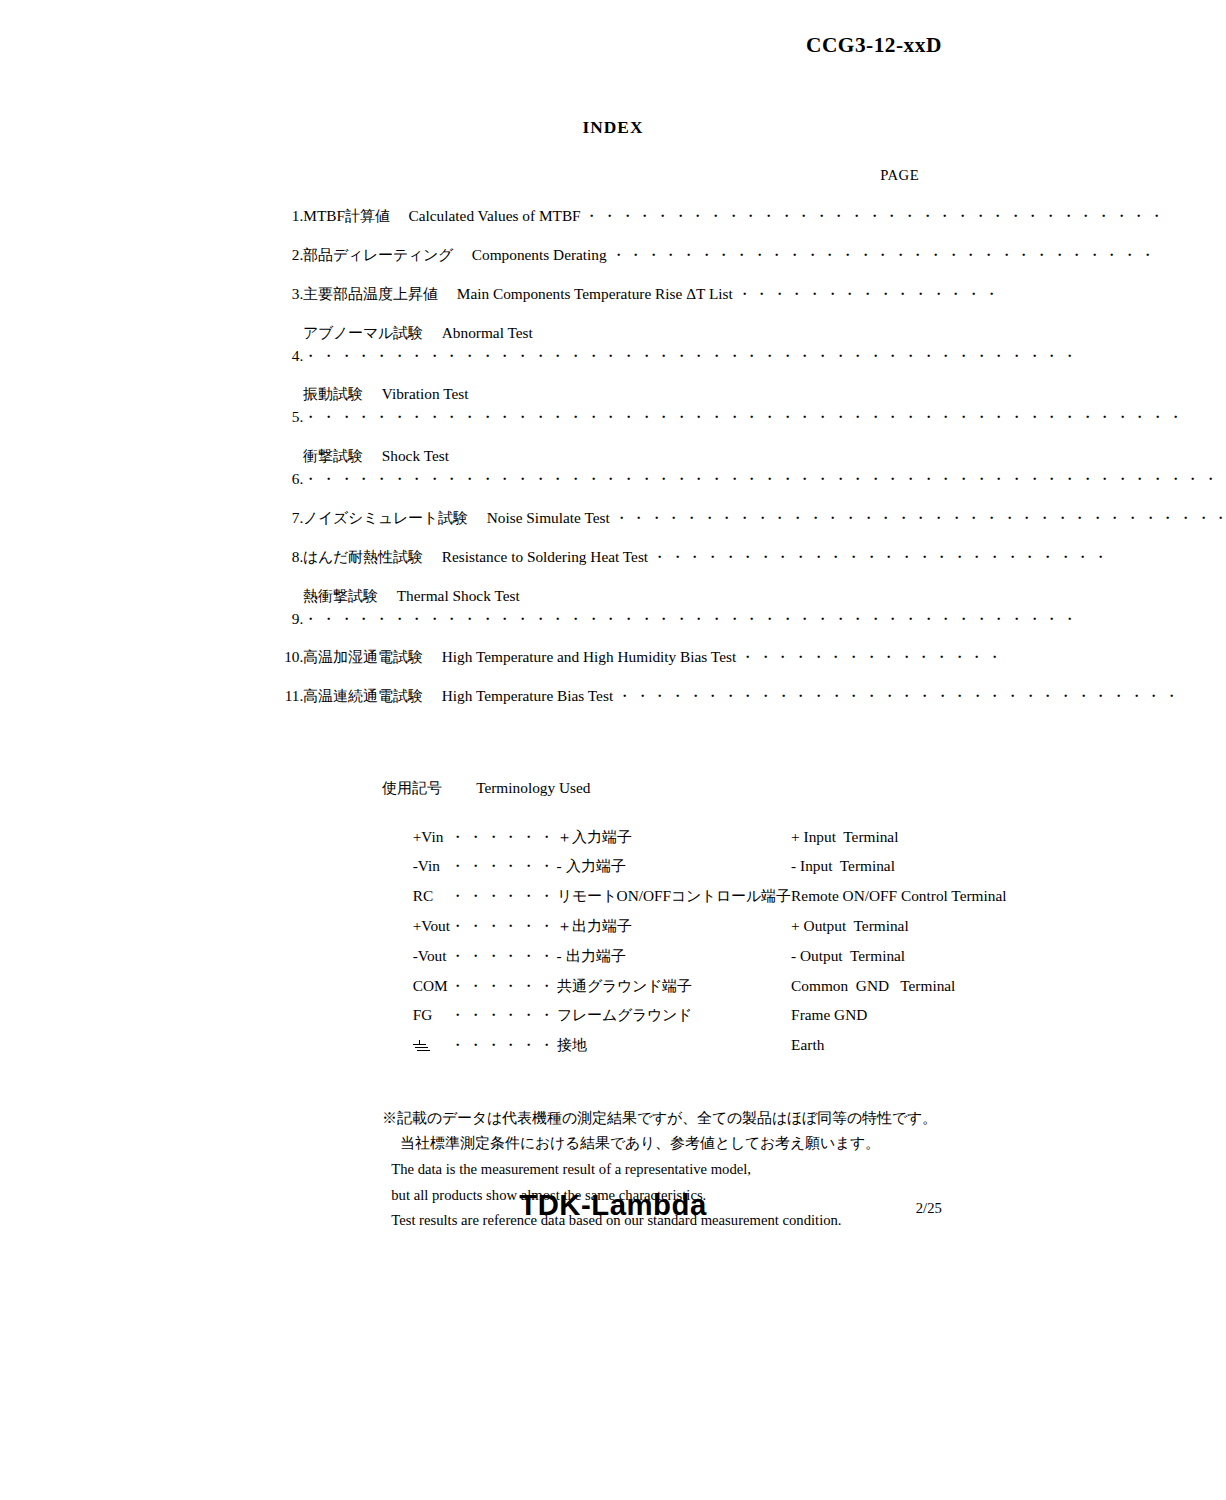CCG3-12-xxD
INDEX
PAGE
| 1. | MTBF計算値 Calculated Values of MTBF ・・・・・・・・・・・・・・・・・・・・・・・・・・・・・・・・・ | 3 |
| 2. | 部品ディレーティング Components Derating ・・・・・・・・・・・・・・・・・・・・・・・・・・・・・・・ | 5 |
| 3. | 主要部品温度上昇値 Main Components Temperature Rise ΔT List ・・・・・・・・・・・・・・・ | 7 |
| 4. | アブノーマル試験 Abnormal Test ・・・・・・・・・・・・・・・・・・・・・・・・・・・・・・・・・・・・・・・・・・・・ | 8 |
| 5. | 振動試験 Vibration Test ・・・・・・・・・・・・・・・・・・・・・・・・・・・・・・・・・・・・・・・・・・・・・・・・・・ | 10 |
| 6. | 衝撃試験 Shock Test ・・・・・・・・・・・・・・・・・・・・・・・・・・・・・・・・・・・・・・・・・・・・・・・・・・・・・ | 12 |
| 7. | ノイズシミュレート試験 Noise Simulate Test ・・・・・・・・・・・・・・・・・・・・・・・・・・・・・・・・・・・ | 14 |
| 8. | はんだ耐熱性試験 Resistance to Soldering Heat Test ・・・・・・・・・・・・・・・・・・・・・・・・・・ | 16 |
| 9. | 熱衝撃試験 Thermal Shock Test ・・・・・・・・・・・・・・・・・・・・・・・・・・・・・・・・・・・・・・・・・・・・ | 20 |
| 10. | 高温加湿通電試験 High Temperature and High Humidity Bias Test ・・・・・・・・・・・・・・・ | 22 |
| 11. | 高温連続通電試験 High Temperature Bias Test ・・・・・・・・・・・・・・・・・・・・・・・・・・・・・・・・ | 24 |
使用記号Terminology Used
| +Vin | ・・・・・・ | ＋入力端子 | + Input Terminal |
| -Vin | ・・・・・・ | - 入力端子 | - Input Terminal |
| RC | ・・・・・・ | リモートON/OFFコントロール端子 | Remote ON/OFF Control Terminal |
| +Vout | ・・・・・・ | ＋出力端子 | + Output Terminal |
| -Vout | ・・・・・・ | - 出力端子 | - Output Terminal |
| COM | ・・・・・・ | 共通グラウンド端子 | Common GND Terminal |
| FG | ・・・・・・ | フレームグラウンド | Frame GND |
| | ・・・・・・ | 接地 | Earth |
※記載のデータは代表機種の測定結果ですが、全ての製品はほぼ同等の特性です。
当社標準測定条件における結果であり、参考値としてお考え願います。
The data is the measurement result of a representative model,
but all products show almost the same characteristics.
Test results are reference data based on our standard measurement condition.
TDK-Lambda
2/25